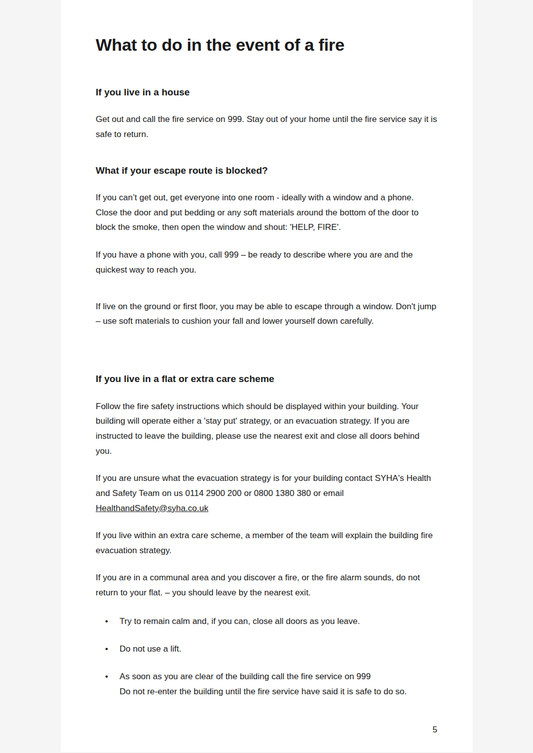What to do in the event of a fire
If you live in a house
Get out and call the fire service on 999. Stay out of your home until the fire service say it is safe to return.
What if your escape route is blocked?
If you can’t get out, get everyone into one room - ideally with a window and a phone. Close the door and put bedding or any soft materials around the bottom of the door to block the smoke, then open the window and shout: 'HELP, FIRE'.
If you have a phone with you, call 999 – be ready to describe where you are and the quickest way to reach you.
If live on the ground or first floor, you may be able to escape through a window. Don't jump – use soft materials to cushion your fall and lower yourself down carefully.
If you live in a flat or extra care scheme
Follow the fire safety instructions which should be displayed within your building. Your building will operate either a 'stay put' strategy, or an evacuation strategy. If you are instructed to leave the building, please use the nearest exit and close all doors behind you.
If you are unsure what the evacuation strategy is for your building contact SYHA's Health and Safety Team on us 0114 2900 200 or 0800 1380 380 or email HealthandSafety@syha.co.uk
If you live within an extra care scheme, a member of the team will explain the building fire evacuation strategy.
If you are in a communal area and you discover a fire, or the fire alarm sounds, do not return to your flat. – you should leave by the nearest exit.
Try to remain calm and, if you can, close all doors as you leave.
Do not use a lift.
As soon as you are clear of the building call the fire service on 999
Do not re-enter the building until the fire service have said it is safe to do so.
5